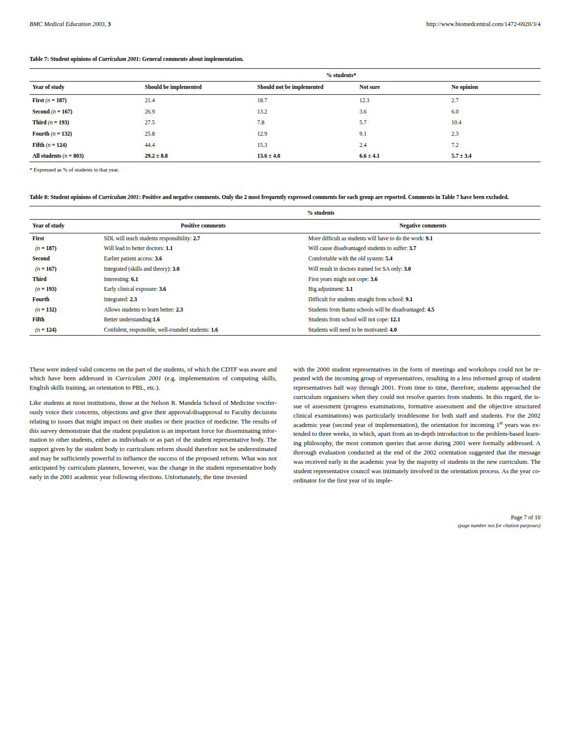BMC Medical Education 2003, 3
http://www.biomedcentral.com/1472-6920/3/4
Table 7: Student opinions of Curriculum 2001: General comments about implementation.
| | % students* |
| --- | --- |
| Year of study | Should be implemented | Should not be implemented | Not sure | No opinion |
| First (n = 187) | 21.4 | 18.7 | 12.3 | 2.7 |
| Second (n = 167) | 26.9 | 13.2 | 3.6 | 6.0 |
| Third (n = 193) | 27.5 | 7.8 | 5.7 | 10.4 |
| Fourth (n = 132) | 25.8 | 12.9 | 9.1 | 2.3 |
| Fifth (n = 124) | 44.4 | 15.3 | 2.4 | 7.2 |
| All students (n = 803) | 29.2 ± 8.8 | 13.6 ± 4.0 | 6.6 ± 4.1 | 5.7 ± 3.4 |
* Expressed as % of students in that year.
Table 8: Student opinions of Curriculum 2001: Positive and negative comments. Only the 2 most frequently expressed comments for each group are reported. Comments in Table 7 have been excluded.
| | % students |
| --- | --- |
| Year of study | Positive comments | Negative comments |
| First | SDL will teach students responsibility: 2.7 | More difficult as students will have to do the work: 9.1 |
| (n = 187) | Will lead to better doctors: 1.1 | Will cause disadvantaged students to suffer: 3.7 |
| Second | Earlier patient access: 3.6 | Comfortable with the old system: 5.4 |
| (n = 167) | Integrated (skills and theory): 3.0 | Will result in doctors trained for SA only: 3.0 |
| Third | Interesting: 6.1 | First years might not cope: 3.6 |
| (n = 193) | Early clinical exposure: 3.6 | Big adjustment: 3.1 |
| Fourth | Integrated: 2.3 | Difficult for students straight from school: 9.1 |
| (n = 132) | Allows students to learn better: 2.3 | Students from Bantu schools will be disadvantaged: 4.5 |
| Fifth | Better understanding: 1.6 | Students from school will not cope: 12.1 |
| (n = 124) | Confident, responsible, well-rounded students: 1.6 | Students will need to be motivated: 4.0 |
These were indeed valid concerns on the part of the students, of which the CDTF was aware and which have been addressed in Curriculum 2001 (e.g. implementation of computing skills, English skills training, an orientation to PBL, etc.).
Like students at most institutions, those at the Nelson R. Mandela School of Medicine vociferously voice their concerns, objections and give their approval/disapproval to Faculty decisions relating to issues that might impact on their studies or their practice of medicine. The results of this survey demonstrate that the student population is an important force for disseminating information to other students, either as individuals or as part of the student representative body. The support given by the student body to curriculum reform should therefore not be underestimated and may be sufficiently powerful to influence the success of the proposed reform. What was not anticipated by curriculum planners, however, was the change in the student representative body early in the 2001 academic year following elections. Unfortunately, the time invested
with the 2000 student representatives in the form of meetings and workshops could not be repeated with the incoming group of representatives, resulting in a less informed group of student representatives half way through 2001. From time to time, therefore, students approached the curriculum organisers when they could not resolve queries from students. In this regard, the issue of assessment (progress examinations, formative assessment and the objective structured clinical examinations) was particularly troublesome for both staff and students. For the 2002 academic year (second year of implementation), the orientation for incoming 1st years was extended to three weeks, in which, apart from an in-depth introduction to the problem-based learning philosophy, the most common queries that arose during 2001 were formally addressed. A thorough evaluation conducted at the end of the 2002 orientation suggested that the message was received early in the academic year by the majority of students in the new curriculum. The student representative council was intimately involved in the orientation process. As the year co-ordinator for the first year of its imple-
Page 7 of 10
(page number not for citation purposes)